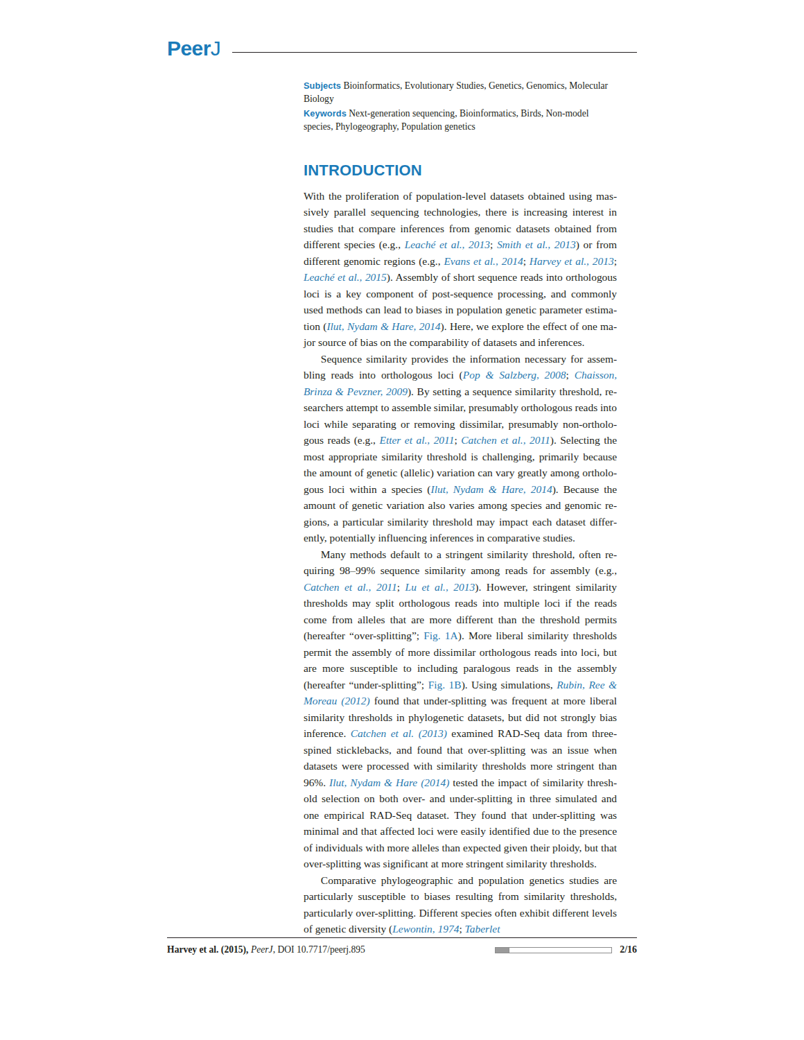PeerJ
Subjects Bioinformatics, Evolutionary Studies, Genetics, Genomics, Molecular Biology
Keywords Next-generation sequencing, Bioinformatics, Birds, Non-model species, Phylogeography, Population genetics
INTRODUCTION
With the proliferation of population-level datasets obtained using massively parallel sequencing technologies, there is increasing interest in studies that compare inferences from genomic datasets obtained from different species (e.g., Leaché et al., 2013; Smith et al., 2013) or from different genomic regions (e.g., Evans et al., 2014; Harvey et al., 2013; Leaché et al., 2015). Assembly of short sequence reads into orthologous loci is a key component of post-sequence processing, and commonly used methods can lead to biases in population genetic parameter estimation (Ilut, Nydam & Hare, 2014). Here, we explore the effect of one major source of bias on the comparability of datasets and inferences.
Sequence similarity provides the information necessary for assembling reads into orthologous loci (Pop & Salzberg, 2008; Chaisson, Brinza & Pevzner, 2009). By setting a sequence similarity threshold, researchers attempt to assemble similar, presumably orthologous reads into loci while separating or removing dissimilar, presumably non-orthologous reads (e.g., Etter et al., 2011; Catchen et al., 2011). Selecting the most appropriate similarity threshold is challenging, primarily because the amount of genetic (allelic) variation can vary greatly among orthologous loci within a species (Ilut, Nydam & Hare, 2014). Because the amount of genetic variation also varies among species and genomic regions, a particular similarity threshold may impact each dataset differently, potentially influencing inferences in comparative studies.
Many methods default to a stringent similarity threshold, often requiring 98–99% sequence similarity among reads for assembly (e.g., Catchen et al., 2011; Lu et al., 2013). However, stringent similarity thresholds may split orthologous reads into multiple loci if the reads come from alleles that are more different than the threshold permits (hereafter “over-splitting”; Fig. 1A). More liberal similarity thresholds permit the assembly of more dissimilar orthologous reads into loci, but are more susceptible to including paralogous reads in the assembly (hereafter “under-splitting”; Fig. 1B). Using simulations, Rubin, Ree & Moreau (2012) found that under-splitting was frequent at more liberal similarity thresholds in phylogenetic datasets, but did not strongly bias inference. Catchen et al. (2013) examined RAD-Seq data from three-spined sticklebacks, and found that over-splitting was an issue when datasets were processed with similarity thresholds more stringent than 96%. Ilut, Nydam & Hare (2014) tested the impact of similarity threshold selection on both over- and under-splitting in three simulated and one empirical RAD-Seq dataset. They found that under-splitting was minimal and that affected loci were easily identified due to the presence of individuals with more alleles than expected given their ploidy, but that over-splitting was significant at more stringent similarity thresholds.
Comparative phylogeographic and population genetics studies are particularly susceptible to biases resulting from similarity thresholds, particularly over-splitting. Different species often exhibit different levels of genetic diversity (Lewontin, 1974; Taberlet
Harvey et al. (2015), PeerJ, DOI 10.7717/peerj.895
2/16